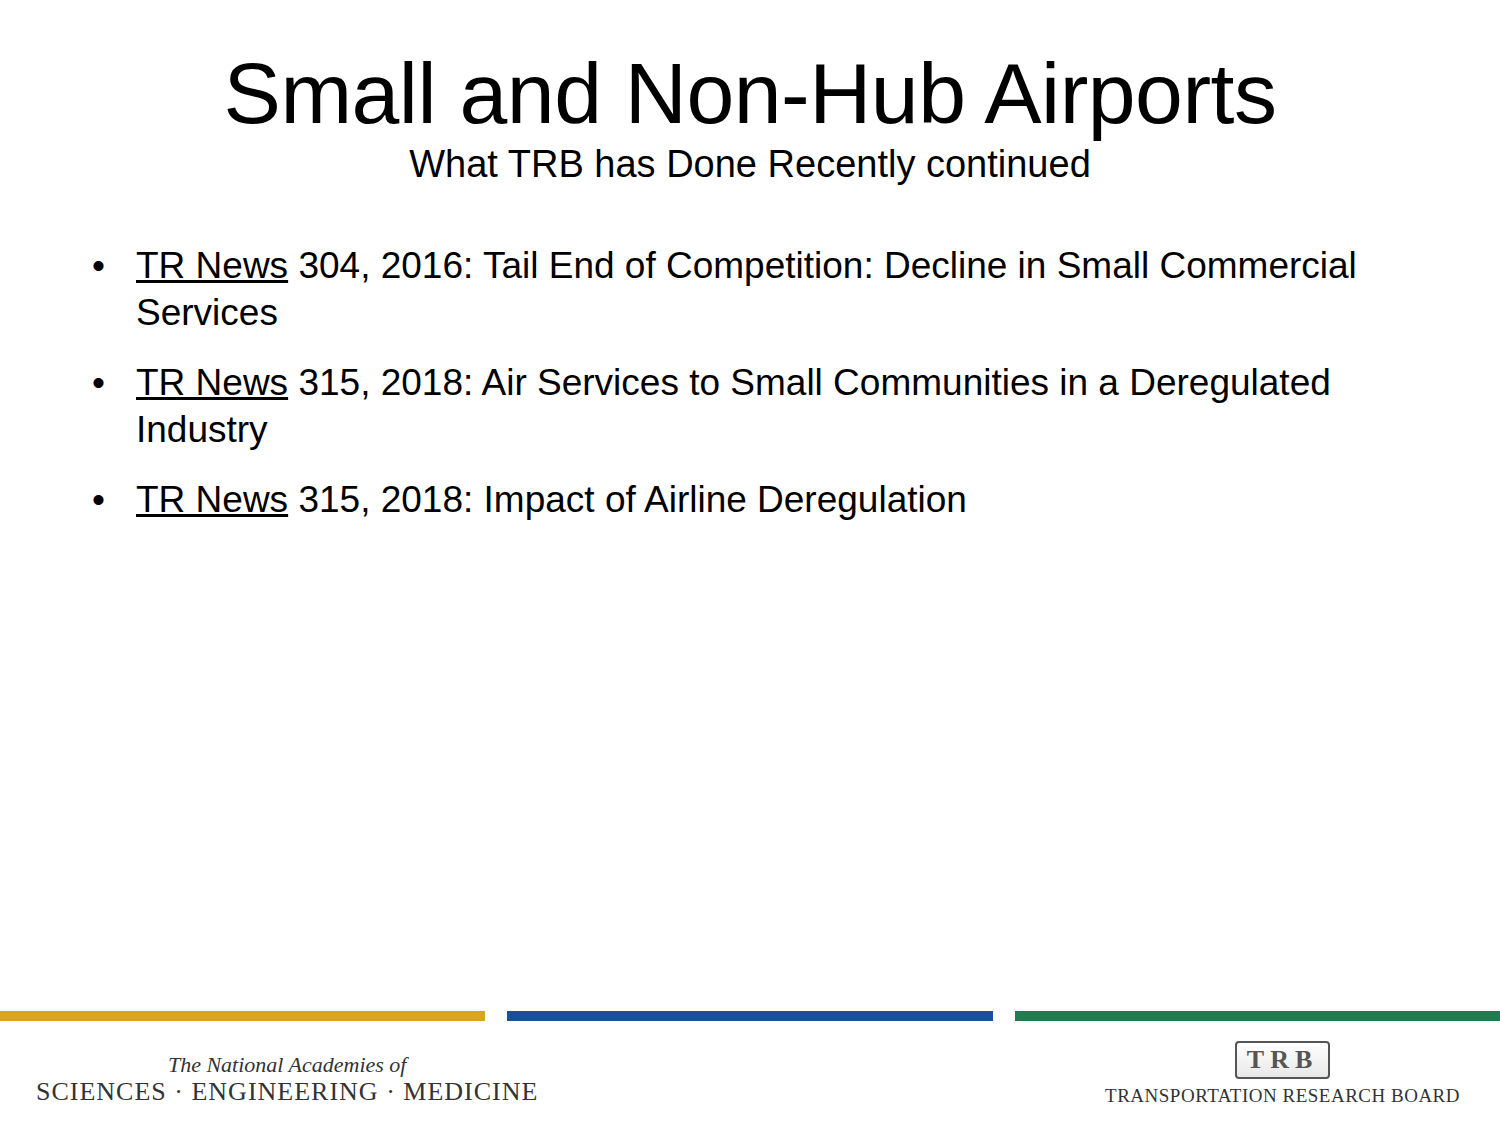Small and Non-Hub Airports
What TRB has Done Recently continued
TR News 304, 2016: Tail End of Competition: Decline in Small Commercial Services
TR News 315, 2018: Air Services to Small Communities in a Deregulated Industry
TR News 315, 2018: Impact of Airline Deregulation
The National Academies of
SCIENCES · ENGINEERING · MEDICINE
TRB
TRANSPORTATION RESEARCH BOARD